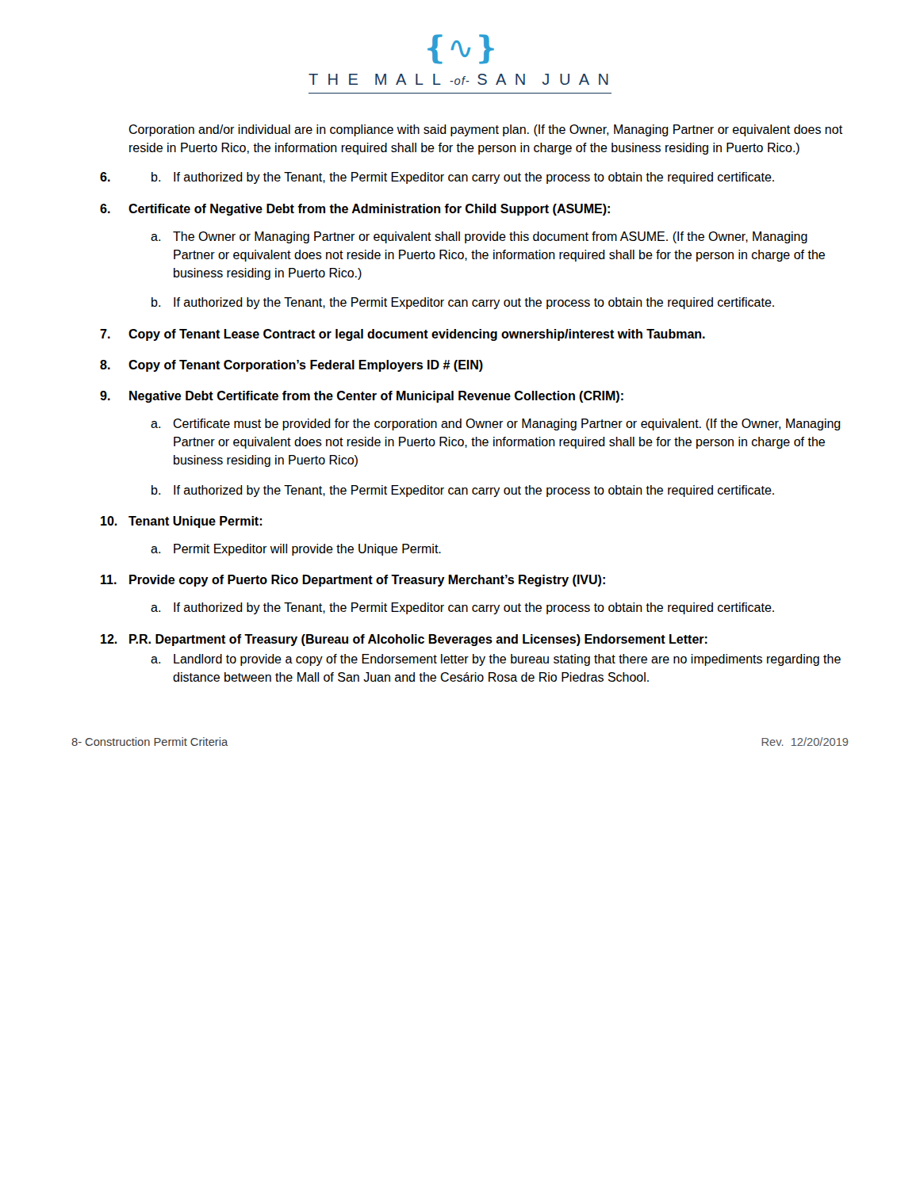❴∿❵
T H E M A L L -of- S A N J U A N
Corporation and/or individual are in compliance with said payment plan. (If the Owner, Managing Partner or equivalent does not reside in Puerto Rico, the information required shall be for the person in charge of the business residing in Puerto Rico.)
If authorized by the Tenant, the Permit Expeditor can carry out the process to obtain the required certificate.
Certificate of Negative Debt from the Administration for Child Support (ASUME):
The Owner or Managing Partner or equivalent shall provide this document from ASUME. (If the Owner, Managing Partner or equivalent does not reside in Puerto Rico, the information required shall be for the person in charge of the business residing in Puerto Rico.)
If authorized by the Tenant, the Permit Expeditor can carry out the process to obtain the required certificate.
Copy of Tenant Lease Contract or legal document evidencing ownership/interest with Taubman.
Copy of Tenant Corporation’s Federal Employers ID # (EIN)
Negative Debt Certificate from the Center of Municipal Revenue Collection (CRIM):
Certificate must be provided for the corporation and Owner or Managing Partner or equivalent. (If the Owner, Managing Partner or equivalent does not reside in Puerto Rico, the information required shall be for the person in charge of the business residing in Puerto Rico)
If authorized by the Tenant, the Permit Expeditor can carry out the process to obtain the required certificate.
Tenant Unique Permit:
Permit Expeditor will provide the Unique Permit.
Provide copy of Puerto Rico Department of Treasury Merchant’s Registry (IVU):
If authorized by the Tenant, the Permit Expeditor can carry out the process to obtain the required certificate.
P.R. Department of Treasury (Bureau of Alcoholic Beverages and Licenses) Endorsement Letter:
Landlord to provide a copy of the Endorsement letter by the bureau stating that there are no impediments regarding the distance between the Mall of San Juan and the Cesário Rosa de Rio Piedras School.
8- Construction Permit Criteria
Rev. 12/20/2019